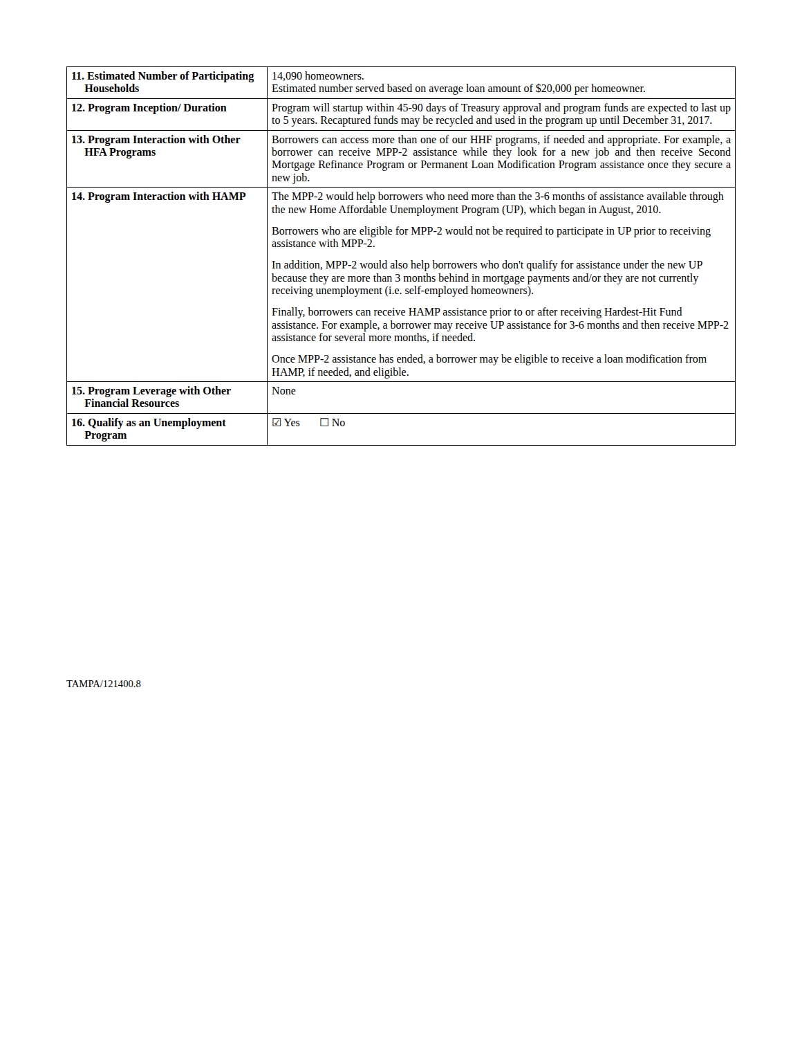| 11. Estimated Number of Participating Households | 14,090 homeowners. Estimated number served based on average loan amount of $20,000 per homeowner. |
| 12. Program Inception/ Duration | Program will startup within 45-90 days of Treasury approval and program funds are expected to last up to 5 years. Recaptured funds may be recycled and used in the program up until December 31, 2017. |
| 13. Program Interaction with Other HFA Programs | Borrowers can access more than one of our HHF programs, if needed and appropriate. For example, a borrower can receive MPP-2 assistance while they look for a new job and then receive Second Mortgage Refinance Program or Permanent Loan Modification Program assistance once they secure a new job. |
| 14. Program Interaction with HAMP | The MPP-2 would help borrowers who need more than the 3-6 months of assistance available through the new Home Affordable Unemployment Program (UP), which began in August, 2010. Borrowers who are eligible for MPP-2 would not be required to participate in UP prior to receiving assistance with MPP-2. In addition, MPP-2 would also help borrowers who don't qualify for assistance under the new UP because they are more than 3 months behind in mortgage payments and/or they are not currently receiving unemployment (i.e. self-employed homeowners). Finally, borrowers can receive HAMP assistance prior to or after receiving Hardest-Hit Fund assistance. For example, a borrower may receive UP assistance for 3-6 months and then receive MPP-2 assistance for several more months, if needed. Once MPP-2 assistance has ended, a borrower may be eligible to receive a loan modification from HAMP, if needed, and eligible. |
| 15. Program Leverage with Other Financial Resources | None |
| 16. Qualify as an Unemployment Program | ☑ Yes ☐ No |
TAMPA/121400.8